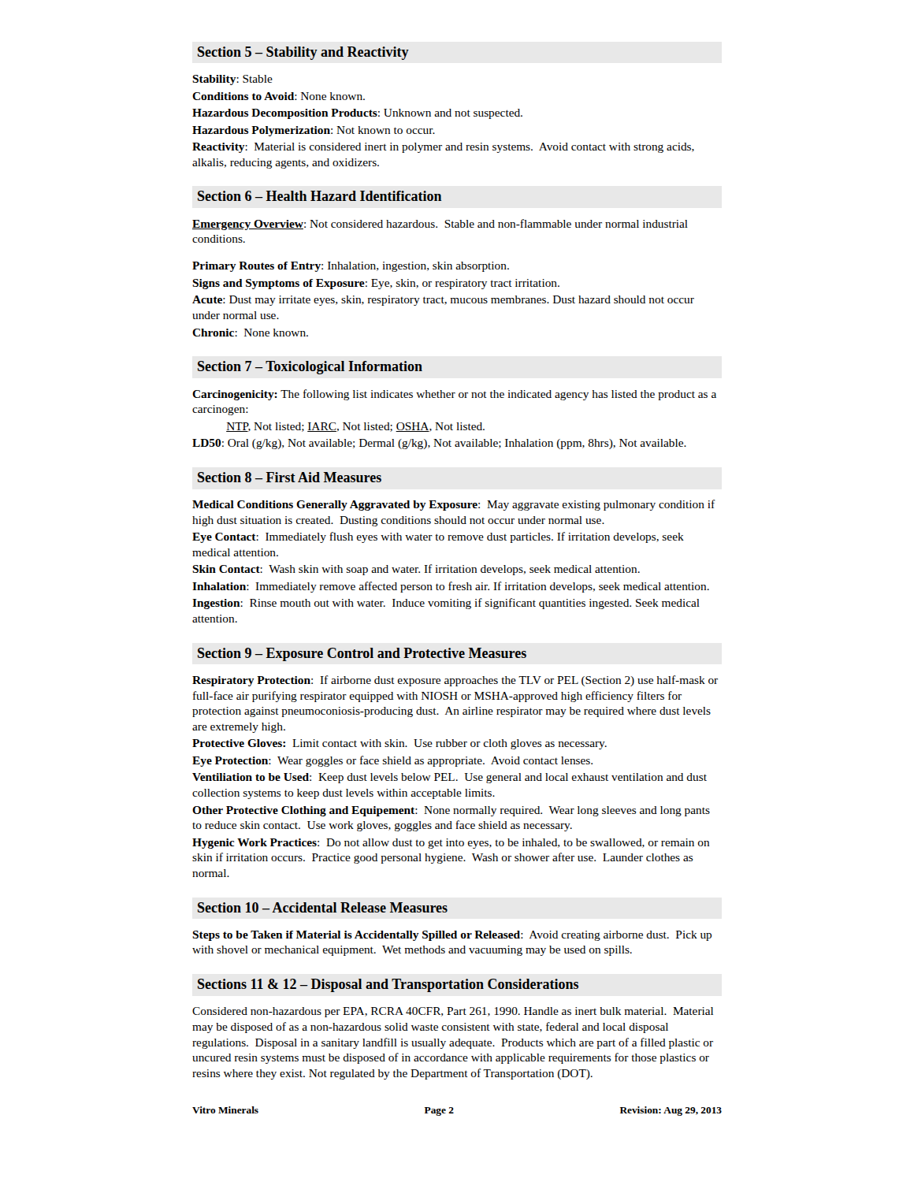Section 5 – Stability and Reactivity
Stability: Stable
Conditions to Avoid: None known.
Hazardous Decomposition Products: Unknown and not suspected.
Hazardous Polymerization: Not known to occur.
Reactivity: Material is considered inert in polymer and resin systems. Avoid contact with strong acids, alkalis, reducing agents, and oxidizers.
Section 6 – Health Hazard Identification
Emergency Overview: Not considered hazardous. Stable and non-flammable under normal industrial conditions.
Primary Routes of Entry: Inhalation, ingestion, skin absorption.
Signs and Symptoms of Exposure: Eye, skin, or respiratory tract irritation.
Acute: Dust may irritate eyes, skin, respiratory tract, mucous membranes. Dust hazard should not occur under normal use.
Chronic: None known.
Section 7 – Toxicological Information
Carcinogenicity: The following list indicates whether or not the indicated agency has listed the product as a carcinogen:
NTP, Not listed; IARC, Not listed; OSHA, Not listed.
LD50: Oral (g/kg), Not available; Dermal (g/kg), Not available; Inhalation (ppm, 8hrs), Not available.
Section 8 – First Aid Measures
Medical Conditions Generally Aggravated by Exposure: May aggravate existing pulmonary condition if high dust situation is created. Dusting conditions should not occur under normal use.
Eye Contact: Immediately flush eyes with water to remove dust particles. If irritation develops, seek medical attention.
Skin Contact: Wash skin with soap and water. If irritation develops, seek medical attention.
Inhalation: Immediately remove affected person to fresh air. If irritation develops, seek medical attention.
Ingestion: Rinse mouth out with water. Induce vomiting if significant quantities ingested. Seek medical attention.
Section 9 – Exposure Control and Protective Measures
Respiratory Protection: If airborne dust exposure approaches the TLV or PEL (Section 2) use half-mask or full-face air purifying respirator equipped with NIOSH or MSHA-approved high efficiency filters for protection against pneumoconiosis-producing dust. An airline respirator may be required where dust levels are extremely high.
Protective Gloves: Limit contact with skin. Use rubber or cloth gloves as necessary.
Eye Protection: Wear goggles or face shield as appropriate. Avoid contact lenses.
Ventiliation to be Used: Keep dust levels below PEL. Use general and local exhaust ventilation and dust collection systems to keep dust levels within acceptable limits.
Other Protective Clothing and Equipement: None normally required. Wear long sleeves and long pants to reduce skin contact. Use work gloves, goggles and face shield as necessary.
Hygenic Work Practices: Do not allow dust to get into eyes, to be inhaled, to be swallowed, or remain on skin if irritation occurs. Practice good personal hygiene. Wash or shower after use. Launder clothes as normal.
Section 10 – Accidental Release Measures
Steps to be Taken if Material is Accidentally Spilled or Released: Avoid creating airborne dust. Pick up with shovel or mechanical equipment. Wet methods and vacuuming may be used on spills.
Sections 11 & 12 – Disposal and Transportation Considerations
Considered non-hazardous per EPA, RCRA 40CFR, Part 261, 1990. Handle as inert bulk material. Material may be disposed of as a non-hazardous solid waste consistent with state, federal and local disposal regulations. Disposal in a sanitary landfill is usually adequate. Products which are part of a filled plastic or uncured resin systems must be disposed of in accordance with applicable requirements for those plastics or resins where they exist. Not regulated by the Department of Transportation (DOT).
Vitro Minerals
Page 2
Revision: Aug 29, 2013